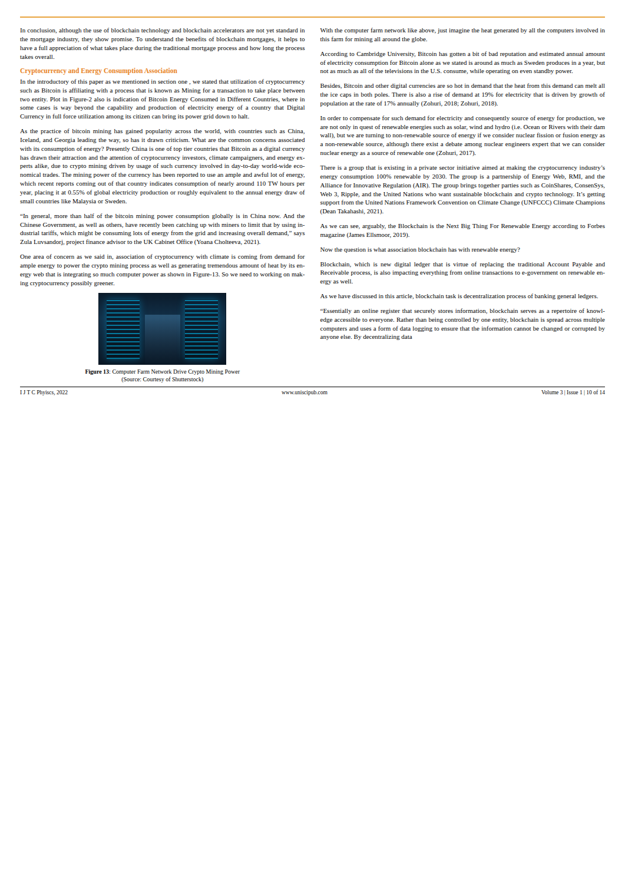In conclusion, although the use of blockchain technology and blockchain accelerators are not yet standard in the mortgage industry, they show promise. To understand the benefits of blockchain mortgages, it helps to have a full appreciation of what takes place during the traditional mortgage process and how long the process takes overall.
Cryptocurrency and Energy Consumption Association
In the introductory of this paper as we mentioned in section one , we stated that utilization of cryptocurrency such as Bitcoin is affiliating with a process that is known as Mining for a transaction to take place between two entity. Plot in Figure-2 also is indication of Bitcoin Energy Consumed in Different Countries, where in some cases is way beyond the capability and production of electricity energy of a country that Digital Currency in full force utilization among its citizen can bring its power grid down to halt.
As the practice of bitcoin mining has gained popularity across the world, with countries such as China, Iceland, and Georgia leading the way, so has it drawn criticism. What are the common concerns associated with its consumption of energy? Presently China is one of top tier countries that Bitcoin as a digital currency has drawn their attraction and the attention of cryptocurrency investors, climate campaigners, and energy experts alike, due to crypto mining driven by usage of such currency involved in day-to-day world-wide economical trades. The mining power of the currency has been reported to use an ample and awful lot of energy, which recent reports coming out of that country indicates consumption of nearly around 110 TW hours per year, placing it at 0.55% of global electricity production or roughly equivalent to the annual energy draw of small countries like Malaysia or Sweden.
“In general, more than half of the bitcoin mining power consumption globally is in China now. And the Chinese Government, as well as others, have recently been catching up with miners to limit that by using industrial tariffs, which might be consuming lots of energy from the grid and increasing overall demand,” says Zula Luvsandorj, project finance advisor to the UK Cabinet Office (Yoana Cholteeva, 2021).
One area of concern as we said in, association of cryptocurrency with climate is coming from demand for ample energy to power the crypto mining process as well as generating tremendous amount of heat by its energy web that is integrating so much computer power as shown in Figure-13. So we need to working on making cryptocurrency possibly greener.
Figure 13: Computer Farm Network Drive Crypto Mining Power
(Source: Courtesy of Shutterstock)
With the computer farm network like above, just imagine the heat generated by all the computers involved in this farm for mining all around the globe.
According to Cambridge University, Bitcoin has gotten a bit of bad reputation and estimated annual amount of electricity consumption for Bitcoin alone as we stated is around as much as Sweden produces in a year, but not as much as all of the televisions in the U.S. consume, while operating on even standby power.
Besides, Bitcoin and other digital currencies are so hot in demand that the heat from this demand can melt all the ice caps in both poles. There is also a rise of demand at 19% for electricity that is driven by growth of population at the rate of 17% annually (Zohuri, 2018; Zohuri, 2018).
In order to compensate for such demand for electricity and consequently source of energy for production, we are not only in quest of renewable energies such as solar, wind and hydro (i.e. Ocean or Rivers with their dam wall), but we are turning to non-renewable source of energy if we consider nuclear fission or fusion energy as a non-renewable source, although there exist a debate among nuclear engineers expert that we can consider nuclear energy as a source of renewable one (Zohuri, 2017).
There is a group that is existing in a private sector initiative aimed at making the cryptocurrency industry’s energy consumption 100% renewable by 2030. The group is a partnership of Energy Web, RMI, and the Alliance for Innovative Regulation (AIR). The group brings together parties such as CoinShares, ConsenSys, Web 3, Ripple, and the United Nations who want sustainable blockchain and crypto technology. It’s getting support from the United Nations Framework Convention on Climate Change (UNFCCC) Climate Champions (Dean Takahashi, 2021).
As we can see, arguably, the Blockchain is the Next Big Thing For Renewable Energy according to Forbes magazine (James Ellsmoor, 2019).
Now the question is what association blockchain has with renewable energy?
Blockchain, which is new digital ledger that is virtue of replacing the traditional Account Payable and Receivable process, is also impacting everything from online transactions to e-government on renewable energy as well.
As we have discussed in this article, blockchain task is decentralization process of banking general ledgers.
“Essentially an online register that securely stores information, blockchain serves as a repertoire of knowledge accessible to everyone. Rather than being controlled by one entity, blockchain is spread across multiple computers and uses a form of data logging to ensure that the information cannot be changed or corrupted by anyone else. By decentralizing data
I J T C Phyiscs, 2022
www.uniscipub.com
Volume 3 | Issue 1 | 10 of 14